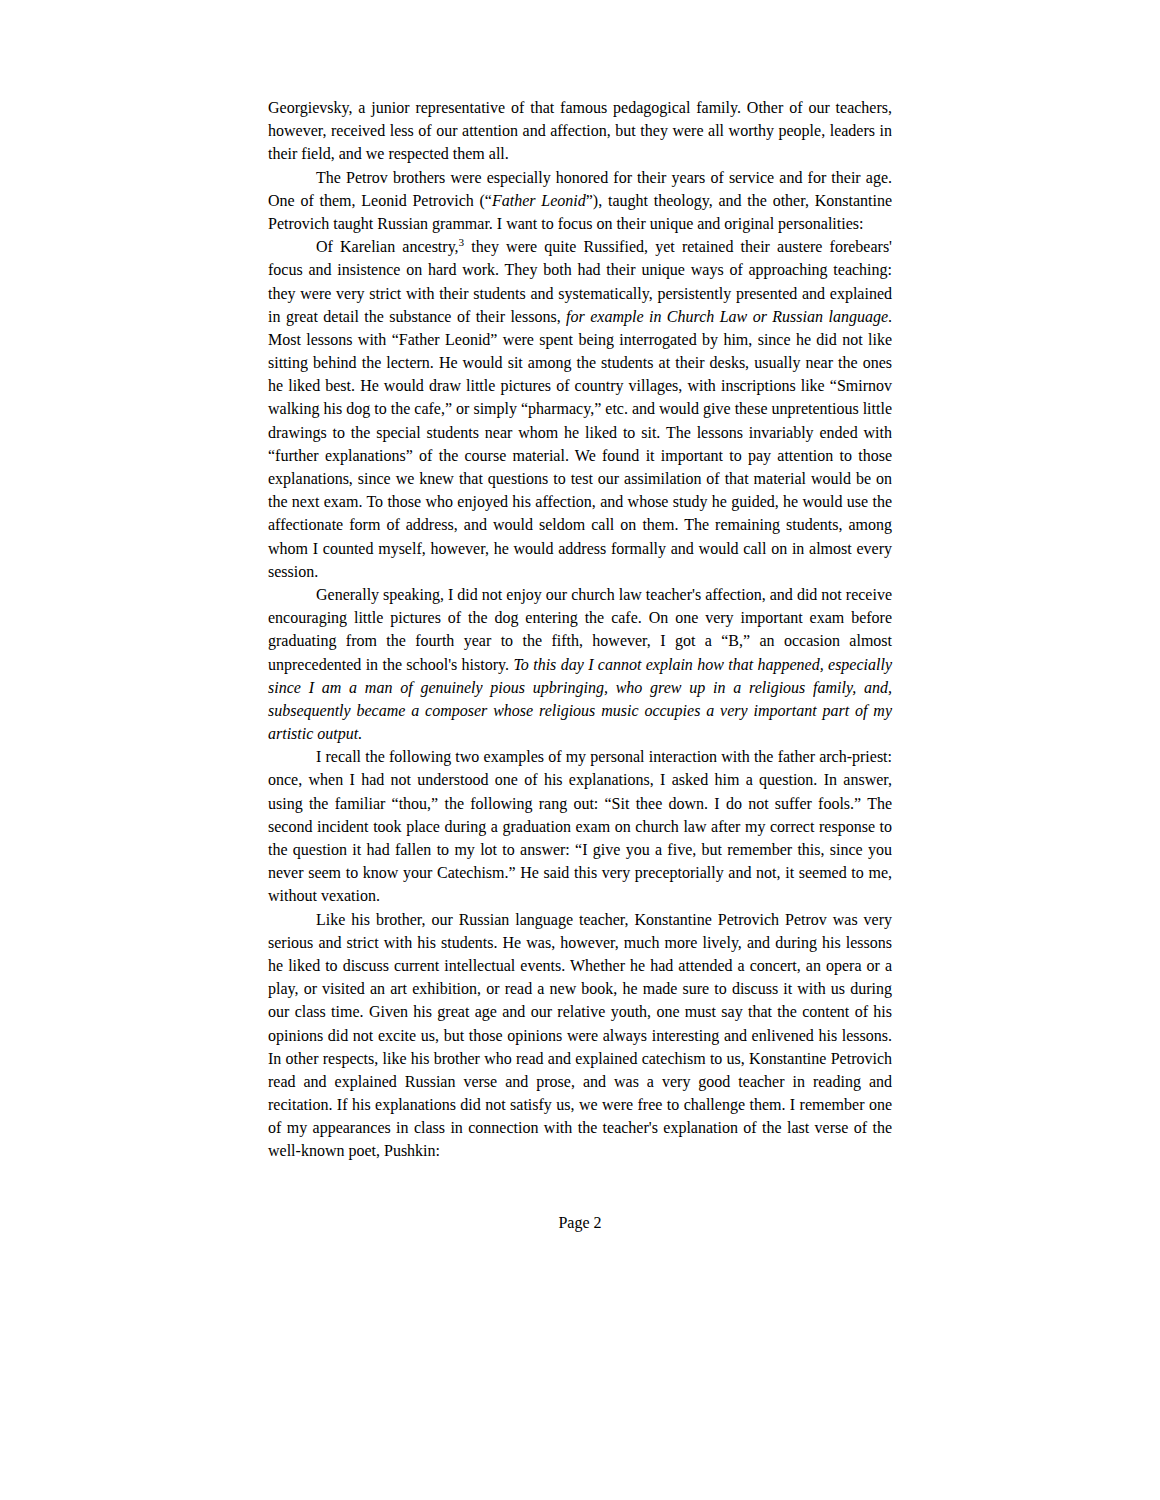Georgievsky, a junior representative of that famous pedagogical family. Other of our teachers, however, received less of our attention and affection, but they were all worthy people, leaders in their field, and we respected them all.
The Petrov brothers were especially honored for their years of service and for their age. One of them, Leonid Petrovich (“Father Leonid”), taught theology, and the other, Konstantine Petrovich taught Russian grammar. I want to focus on their unique and original personalities:
Of Karelian ancestry,3 they were quite Russified, yet retained their austere forebears' focus and insistence on hard work. They both had their unique ways of approaching teaching: they were very strict with their students and systematically, persistently presented and explained in great detail the substance of their lessons, for example in Church Law or Russian language. Most lessons with “Father Leonid” were spent being interrogated by him, since he did not like sitting behind the lectern. He would sit among the students at their desks, usually near the ones he liked best. He would draw little pictures of country villages, with inscriptions like “Smirnov walking his dog to the cafe,” or simply “pharmacy,” etc. and would give these unpretentious little drawings to the special students near whom he liked to sit. The lessons invariably ended with “further explanations” of the course material. We found it important to pay attention to those explanations, since we knew that questions to test our assimilation of that material would be on the next exam. To those who enjoyed his affection, and whose study he guided, he would use the affectionate form of address, and would seldom call on them. The remaining students, among whom I counted myself, however, he would address formally and would call on in almost every session.
Generally speaking, I did not enjoy our church law teacher's affection, and did not receive encouraging little pictures of the dog entering the cafe. On one very important exam before graduating from the fourth year to the fifth, however, I got a “B,” an occasion almost unprecedented in the school's history. To this day I cannot explain how that happened, especially since I am a man of genuinely pious upbringing, who grew up in a religious family, and, subsequently became a composer whose religious music occupies a very important part of my artistic output.
I recall the following two examples of my personal interaction with the father arch-priest: once, when I had not understood one of his explanations, I asked him a question. In answer, using the familiar “thou,” the following rang out: “Sit thee down. I do not suffer fools.” The second incident took place during a graduation exam on church law after my correct response to the question it had fallen to my lot to answer: “I give you a five, but remember this, since you never seem to know your Catechism.” He said this very preceptorially and not, it seemed to me, without vexation.
Like his brother, our Russian language teacher, Konstantine Petrovich Petrov was very serious and strict with his students. He was, however, much more lively, and during his lessons he liked to discuss current intellectual events. Whether he had attended a concert, an opera or a play, or visited an art exhibition, or read a new book, he made sure to discuss it with us during our class time. Given his great age and our relative youth, one must say that the content of his opinions did not excite us, but those opinions were always interesting and enlivened his lessons. In other respects, like his brother who read and explained catechism to us, Konstantine Petrovich read and explained Russian verse and prose, and was a very good teacher in reading and recitation. If his explanations did not satisfy us, we were free to challenge them. I remember one of my appearances in class in connection with the teacher's explanation of the last verse of the well-known poet, Pushkin:
Page 2